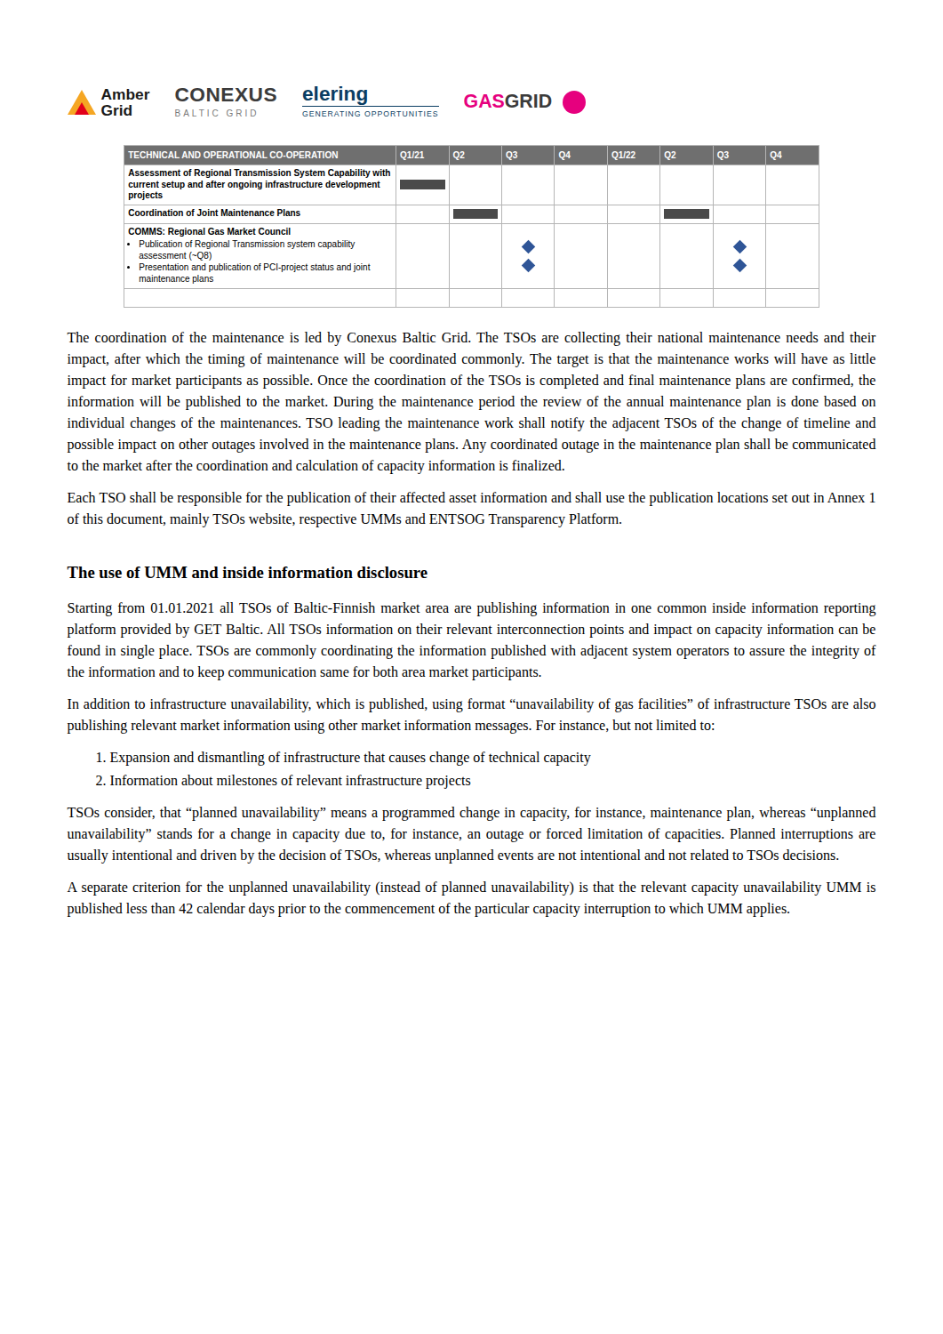Amber
Grid
CONEXUS
BALTIC GRID
elering
GENERATING OPPORTUNITIES
GASGRID
| TECHNICAL AND OPERATIONAL CO-OPERATION | Q1/21 | Q2 | Q3 | Q4 | Q1/22 | Q2 | Q3 | Q4 |
| --- | --- | --- | --- | --- | --- | --- | --- | --- |
| Assessment of Regional Transmission System Capability with current setup and after ongoing infrastructure development projects | | | | | | | | |
| Coordination of Joint Maintenance Plans | | | | | | | | |
| COMMS: Regional Gas Market Council Publication of Regional Transmission system capability assessment (~Q8) Presentation and publication of PCI-project status and joint maintenance plans | | | | | | | | |
The coordination of the maintenance is led by Conexus Baltic Grid. The TSOs are collecting their national maintenance needs and their impact, after which the timing of maintenance will be coordinated commonly. The target is that the maintenance works will have as little impact for market participants as possible. Once the coordination of the TSOs is completed and final maintenance plans are confirmed, the information will be published to the market. During the maintenance period the review of the annual maintenance plan is done based on individual changes of the maintenances. TSO leading the maintenance work shall notify the adjacent TSOs of the change of timeline and possible impact on other outages involved in the maintenance plans. Any coordinated outage in the maintenance plan shall be communicated to the market after the coordination and calculation of capacity information is finalized.
Each TSO shall be responsible for the publication of their affected asset information and shall use the publication locations set out in Annex 1 of this document, mainly TSOs website, respective UMMs and ENTSOG Transparency Platform.
The use of UMM and inside information disclosure
Starting from 01.01.2021 all TSOs of Baltic-Finnish market area are publishing information in one common inside information reporting platform provided by GET Baltic. All TSOs information on their relevant interconnection points and impact on capacity information can be found in single place. TSOs are commonly coordinating the information published with adjacent system operators to assure the integrity of the information and to keep communication same for both area market participants.
In addition to infrastructure unavailability, which is published, using format “unavailability of gas facilities” of infrastructure TSOs are also publishing relevant market information using other market information messages. For instance, but not limited to:
Expansion and dismantling of infrastructure that causes change of technical capacity
Information about milestones of relevant infrastructure projects
TSOs consider, that “planned unavailability” means a programmed change in capacity, for instance, maintenance plan, whereas “unplanned unavailability” stands for a change in capacity due to, for instance, an outage or forced limitation of capacities. Planned interruptions are usually intentional and driven by the decision of TSOs, whereas unplanned events are not intentional and not related to TSOs decisions.
A separate criterion for the unplanned unavailability (instead of planned unavailability) is that the relevant capacity unavailability UMM is published less than 42 calendar days prior to the commencement of the particular capacity interruption to which UMM applies.